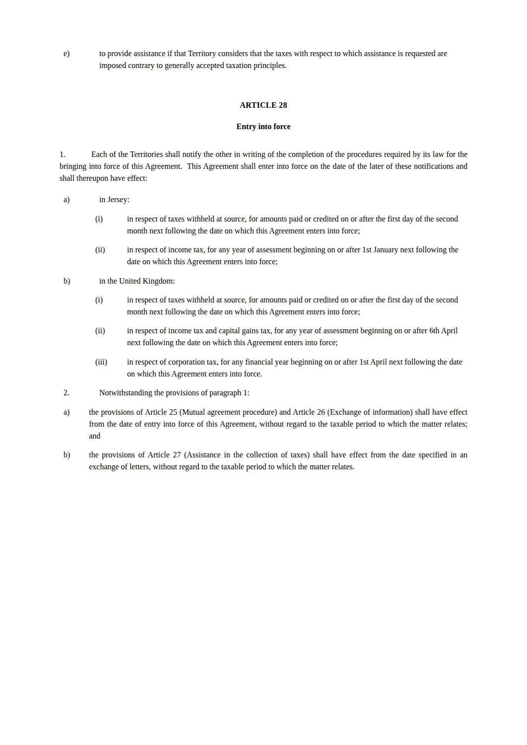e)
to provide assistance if that Territory considers that the taxes with respect to which assistance is requested are imposed contrary to generally accepted taxation principles.
ARTICLE 28
Entry into force
1. Each of the Territories shall notify the other in writing of the completion of the procedures required by its law for the bringing into force of this Agreement. This Agreement shall enter into force on the date of the later of these notifications and shall thereupon have effect:
a)
in Jersey:
(i)
in respect of taxes withheld at source, for amounts paid or credited on or after the first day of the second month next following the date on which this Agreement enters into force;
(ii)
in respect of income tax, for any year of assessment beginning on or after 1st January next following the date on which this Agreement enters into force;
b)
in the United Kingdom:
(i)
in respect of taxes withheld at source, for amounts paid or credited on or after the first day of the second month next following the date on which this Agreement enters into force;
(ii)
in respect of income tax and capital gains tax, for any year of assessment beginning on or after 6th April next following the date on which this Agreement enters into force;
(iii)
in respect of corporation tax, for any financial year beginning on or after 1st April next following the date on which this Agreement enters into force.
2.
Notwithstanding the provisions of paragraph 1:
a)
the provisions of Article 25 (Mutual agreement procedure) and Article 26 (Exchange of information) shall have effect from the date of entry into force of this Agreement, without regard to the taxable period to which the matter relates; and
b)
the provisions of Article 27 (Assistance in the collection of taxes) shall have effect from the date specified in an exchange of letters, without regard to the taxable period to which the matter relates.